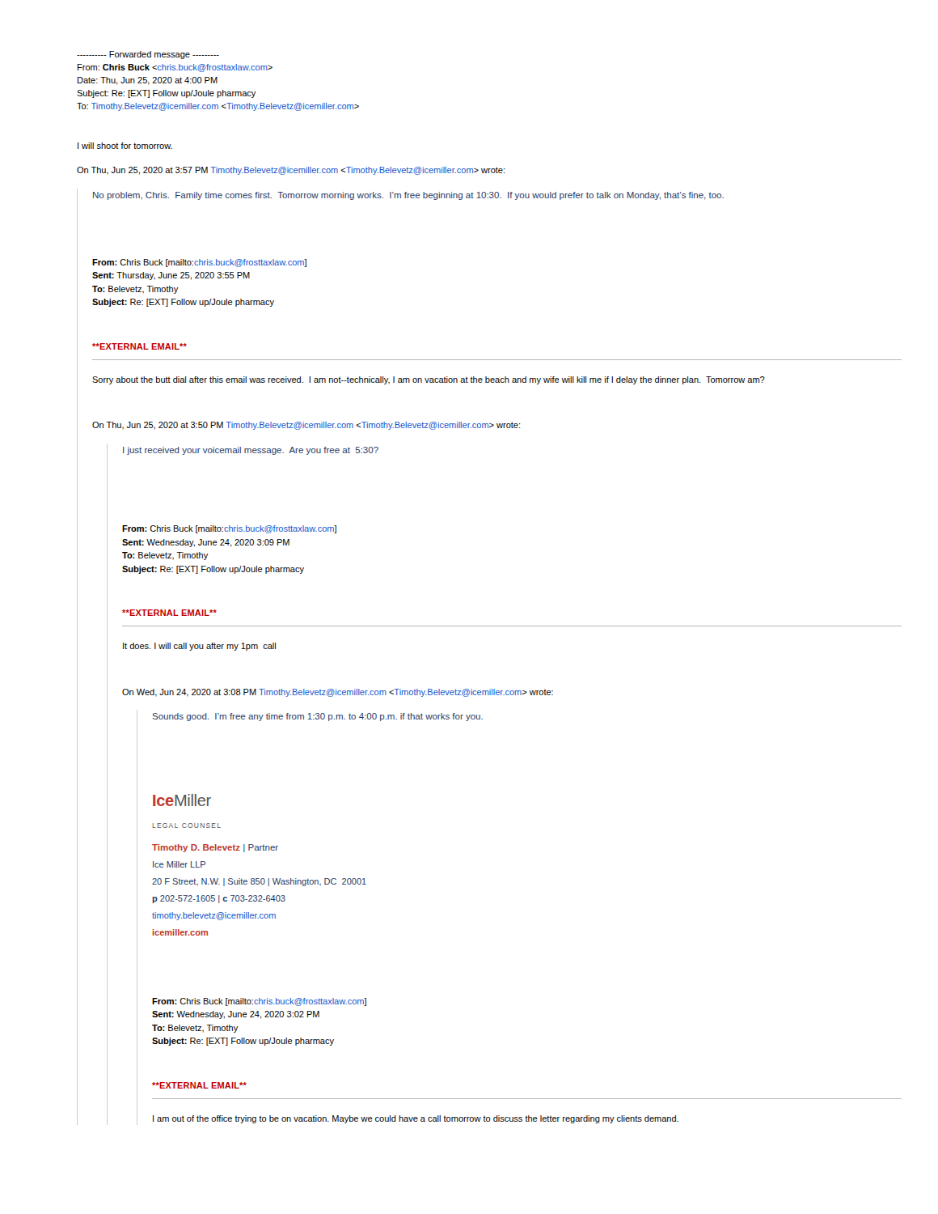---------- Forwarded message ---------
From: Chris Buck <chris.buck@frosttaxlaw.com>
Date: Thu, Jun 25, 2020 at 4:00 PM
Subject: Re: [EXT] Follow up/Joule pharmacy
To: Timothy.Belevetz@icemiller.com <Timothy.Belevetz@icemiller.com>
I will shoot for tomorrow.
On Thu, Jun 25, 2020 at 3:57 PM Timothy.Belevetz@icemiller.com <Timothy.Belevetz@icemiller.com> wrote:
No problem, Chris. Family time comes first. Tomorrow morning works. I’m free beginning at 10:30. If you would prefer to talk on Monday, that’s fine, too.
From: Chris Buck [mailto:chris.buck@frosttaxlaw.com]
Sent: Thursday, June 25, 2020 3:55 PM
To: Belevetz, Timothy
Subject: Re: [EXT] Follow up/Joule pharmacy
**EXTERNAL EMAIL**
Sorry about the butt dial after this email was received. I am not--technically, I am on vacation at the beach and my wife will kill me if I delay the dinner plan. Tomorrow am?
On Thu, Jun 25, 2020 at 3:50 PM Timothy.Belevetz@icemiller.com <Timothy.Belevetz@icemiller.com> wrote:
I just received your voicemail message. Are you free at 5:30?
From: Chris Buck [mailto:chris.buck@frosttaxlaw.com]
Sent: Wednesday, June 24, 2020 3:09 PM
To: Belevetz, Timothy
Subject: Re: [EXT] Follow up/Joule pharmacy
**EXTERNAL EMAIL**
It does. I will call you after my 1pm call
On Wed, Jun 24, 2020 at 3:08 PM Timothy.Belevetz@icemiller.com <Timothy.Belevetz@icemiller.com> wrote:
Sounds good. I’m free any time from 1:30 p.m. to 4:00 p.m. if that works for you.
Ice Miller
LEGAL COUNSEL
Timothy D. Belevetz | Partner
Ice Miller LLP
20 F Street, N.W. | Suite 850 | Washington, DC 20001
p 202-572-1605 | c 703-232-6403
timothy.belevetz@icemiller.com
icemiller.com
From: Chris Buck [mailto:chris.buck@frosttaxlaw.com]
Sent: Wednesday, June 24, 2020 3:02 PM
To: Belevetz, Timothy
Subject: Re: [EXT] Follow up/Joule pharmacy
**EXTERNAL EMAIL**
I am out of the office trying to be on vacation. Maybe we could have a call tomorrow to discuss the letter regarding my clients demand.